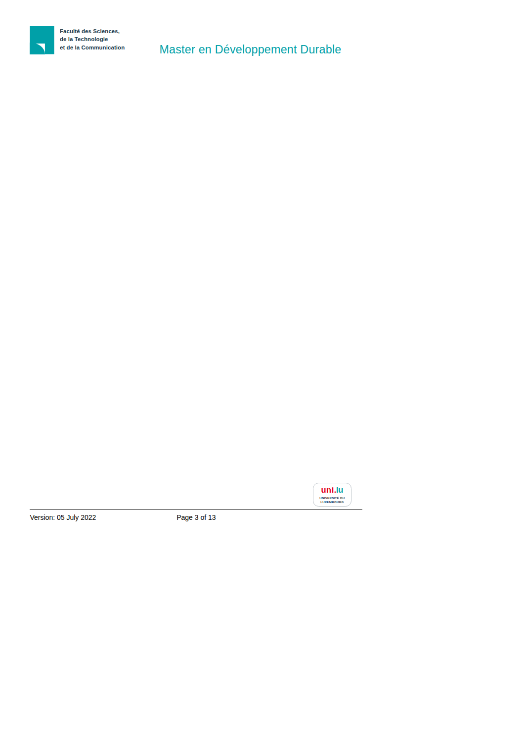Faculté des Sciences,
de la Technologie
et de la Communication
Master en Développement Durable
uni. lu
UNIVERSITÉ DU
LUXEMBOURG
Version: 05 July 2022
Page 3 of 13